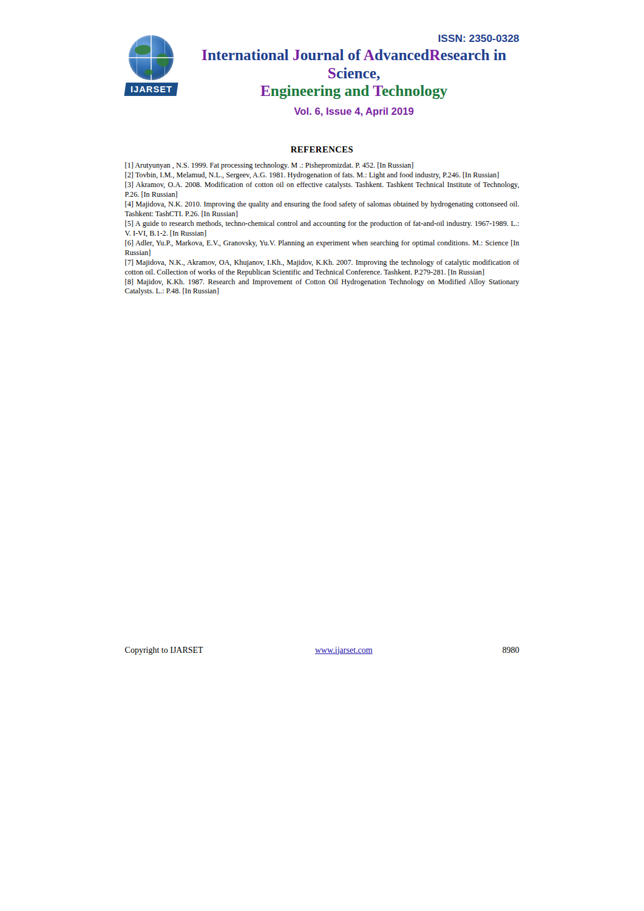IJARSET
ISSN: 2350-0328
International Journal of AdvancedResearch in Science,
Engineering and Technology
Vol. 6, Issue 4, April 2019
REFERENCES
[1] Arutyunyan , N.S. 1999. Fat processing technology. M .: Pishepromizdat. P. 452. [In Russian]
[2] Tovbin, I.M., Melamud, N.L., Sergeev, A.G. 1981. Hydrogenation of fats. M.: Light and food industry, P.246. [In Russian]
[3] Akramov, O.A. 2008. Modification of cotton oil on effective catalysts. Tashkent. Tashkent Technical Institute of Technology, P.26. [In Russian]
[4] Majidova, N.K. 2010. Improving the quality and ensuring the food safety of salomas obtained by hydrogenating cottonseed oil. Tashkent: TashCTI. P.26. [In Russian]
[5] A guide to research methods, techno-chemical control and accounting for the production of fat-and-oil industry. 1967-1989. L.: V. I-VI, B.1-2. [In Russian]
[6] Adler, Yu.P., Markova, E.V., Granovsky, Yu.V. Planning an experiment when searching for optimal conditions. M.: Science [In Russian]
[7] Majidova, N.K., Akramov, OA, Khujanov, I.Kh., Majidov, K.Kh. 2007. Improving the technology of catalytic modification of cotton oil. Collection of works of the Republican Scientific and Technical Conference. Tashkent. P.279-281. [In Russian]
[8] Majidov, K.Kh. 1987. Research and Improvement of Cotton Oil Hydrogenation Technology on Modified Alloy Stationary Catalysts. L.: P.48. [In Russian]
Copyright to IJARSET
www.ijarset.com
8980